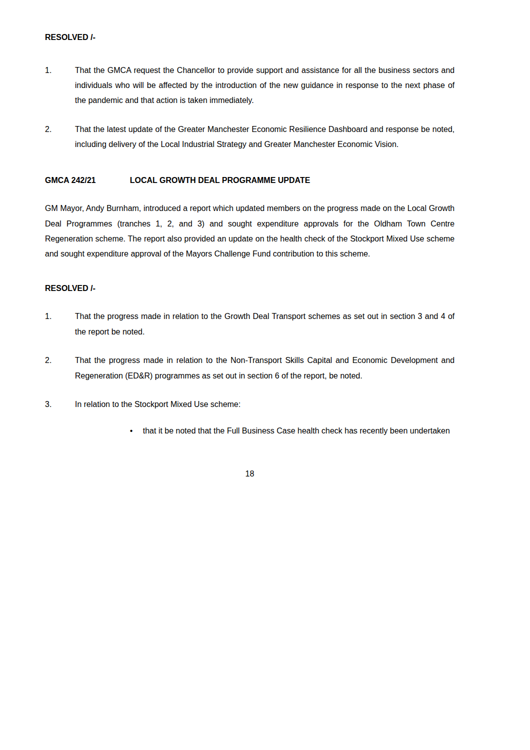RESOLVED /-
That the GMCA request the Chancellor to provide support and assistance for all the business sectors and individuals who will be affected by the introduction of the new guidance in response to the next phase of the pandemic and that action is taken immediately.
That the latest update of the Greater Manchester Economic Resilience Dashboard and response be noted, including delivery of the Local Industrial Strategy and Greater Manchester Economic Vision.
GMCA 242/21 LOCAL GROWTH DEAL PROGRAMME UPDATE
GM Mayor, Andy Burnham, introduced a report which updated members on the progress made on the Local Growth Deal Programmes (tranches 1, 2, and 3) and sought expenditure approvals for the Oldham Town Centre Regeneration scheme. The report also provided an update on the health check of the Stockport Mixed Use scheme and sought expenditure approval of the Mayors Challenge Fund contribution to this scheme.
RESOLVED /-
That the progress made in relation to the Growth Deal Transport schemes as set out in section 3 and 4 of the report be noted.
That the progress made in relation to the Non-Transport Skills Capital and Economic Development and Regeneration (ED&R) programmes as set out in section 6 of the report, be noted.
In relation to the Stockport Mixed Use scheme:
that it be noted that the Full Business Case health check has recently been undertaken
18